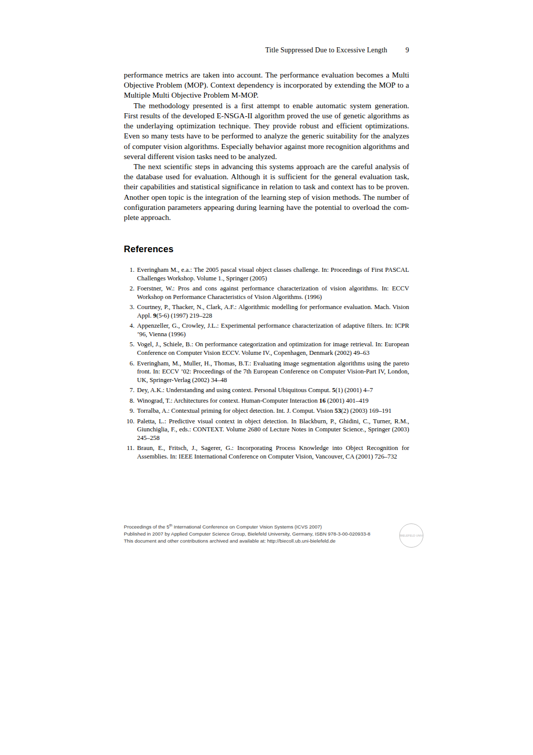Title Suppressed Due to Excessive Length 9
performance metrics are taken into account. The performance evaluation becomes a Multi Objective Problem (MOP). Context dependency is incorporated by extending the MOP to a Multiple Multi Objective Problem M-MOP.
The methodology presented is a first attempt to enable automatic system generation. First results of the developed E-NSGA-II algorithm proved the use of genetic algorithms as the underlaying optimization technique. They provide robust and efficient optimizations. Even so many tests have to be performed to analyze the generic suitability for the analyzes of computer vision algorithms. Especially behavior against more recognition algorithms and several different vision tasks need to be analyzed.
The next scientific steps in advancing this systems approach are the careful analysis of the database used for evaluation. Although it is sufficient for the general evaluation task, their capabilities and statistical significance in relation to task and context has to be proven. Another open topic is the integration of the learning step of vision methods. The number of configuration parameters appearing during learning have the potential to overload the complete approach.
References
1. Everingham M., e.a.: The 2005 pascal visual object classes challenge. In: Proceedings of First PASCAL Challenges Workshop. Volume 1., Springer (2005)
2. Foerstner, W.: Pros and cons against performance characterization of vision algorithms. In: ECCV Workshop on Performance Characteristics of Vision Algorithms. (1996)
3. Courtney, P., Thacker, N., Clark, A.F.: Algorithmic modelling for performance evaluation. Mach. Vision Appl. 9(5-6) (1997) 219–228
4. Appenzeller, G., Crowley, J.L.: Experimental performance characterization of adaptive filters. In: ICPR ’96, Vienna (1996)
5. Vogel, J., Schiele, B.: On performance categorization and optimization for image retrieval. In: European Conference on Computer Vision ECCV. Volume IV., Copenhagen, Denmark (2002) 49–63
6. Everingham, M., Muller, H., Thomas, B.T.: Evaluating image segmentation algorithms using the pareto front. In: ECCV ’02: Proceedings of the 7th European Conference on Computer Vision-Part IV, London, UK, Springer-Verlag (2002) 34–48
7. Dey, A.K.: Understanding and using context. Personal Ubiquitous Comput. 5(1) (2001) 4–7
8. Winograd, T.: Architectures for context. Human-Computer Interaction 16 (2001) 401–419
9. Torralba, A.: Contextual priming for object detection. Int. J. Comput. Vision 53(2) (2003) 169–191
10. Paletta, L.: Predictive visual context in object detection. In Blackburn, P., Ghidini, C., Turner, R.M., Giunchiglia, F., eds.: CONTEXT. Volume 2680 of Lecture Notes in Computer Science., Springer (2003) 245–258
11. Braun, E., Fritsch, J., Sagerer, G.: Incorporating Process Knowledge into Object Recognition for Assemblies. In: IEEE International Conference on Computer Vision, Vancouver, CA (2001) 726–732
Proceedings of the 5th International Conference on Computer Vision Systems (ICVS 2007)
Published in 2007 by Applied Computer Science Group, Bielefeld University, Germany, ISBN 978-3-00-020933-8
This document and other contributions archived and available at: http://biecoll.ub.uni-bielefeld.de
BIELEFELD UNIVERSITY